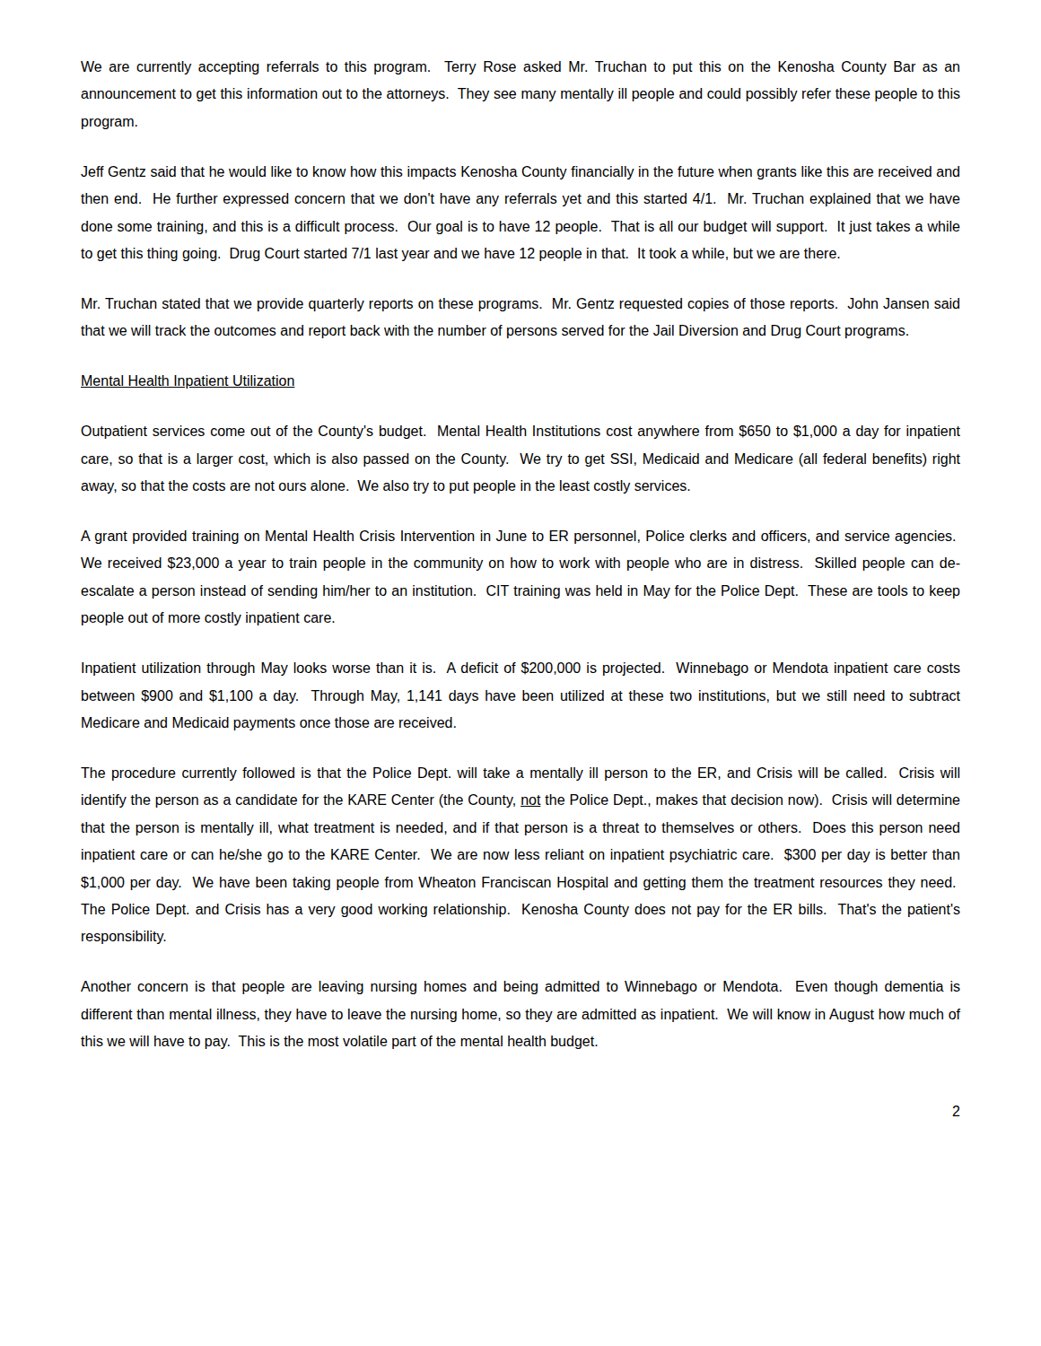We are currently accepting referrals to this program. Terry Rose asked Mr. Truchan to put this on the Kenosha County Bar as an announcement to get this information out to the attorneys. They see many mentally ill people and could possibly refer these people to this program.
Jeff Gentz said that he would like to know how this impacts Kenosha County financially in the future when grants like this are received and then end. He further expressed concern that we don't have any referrals yet and this started 4/1. Mr. Truchan explained that we have done some training, and this is a difficult process. Our goal is to have 12 people. That is all our budget will support. It just takes a while to get this thing going. Drug Court started 7/1 last year and we have 12 people in that. It took a while, but we are there.
Mr. Truchan stated that we provide quarterly reports on these programs. Mr. Gentz requested copies of those reports. John Jansen said that we will track the outcomes and report back with the number of persons served for the Jail Diversion and Drug Court programs.
Mental Health Inpatient Utilization
Outpatient services come out of the County's budget. Mental Health Institutions cost anywhere from $650 to $1,000 a day for inpatient care, so that is a larger cost, which is also passed on the County. We try to get SSI, Medicaid and Medicare (all federal benefits) right away, so that the costs are not ours alone. We also try to put people in the least costly services.
A grant provided training on Mental Health Crisis Intervention in June to ER personnel, Police clerks and officers, and service agencies. We received $23,000 a year to train people in the community on how to work with people who are in distress. Skilled people can de-escalate a person instead of sending him/her to an institution. CIT training was held in May for the Police Dept. These are tools to keep people out of more costly inpatient care.
Inpatient utilization through May looks worse than it is. A deficit of $200,000 is projected. Winnebago or Mendota inpatient care costs between $900 and $1,100 a day. Through May, 1,141 days have been utilized at these two institutions, but we still need to subtract Medicare and Medicaid payments once those are received.
The procedure currently followed is that the Police Dept. will take a mentally ill person to the ER, and Crisis will be called. Crisis will identify the person as a candidate for the KARE Center (the County, not the Police Dept., makes that decision now). Crisis will determine that the person is mentally ill, what treatment is needed, and if that person is a threat to themselves or others. Does this person need inpatient care or can he/she go to the KARE Center. We are now less reliant on inpatient psychiatric care. $300 per day is better than $1,000 per day. We have been taking people from Wheaton Franciscan Hospital and getting them the treatment resources they need. The Police Dept. and Crisis has a very good working relationship. Kenosha County does not pay for the ER bills. That's the patient's responsibility.
Another concern is that people are leaving nursing homes and being admitted to Winnebago or Mendota. Even though dementia is different than mental illness, they have to leave the nursing home, so they are admitted as inpatient. We will know in August how much of this we will have to pay. This is the most volatile part of the mental health budget.
2